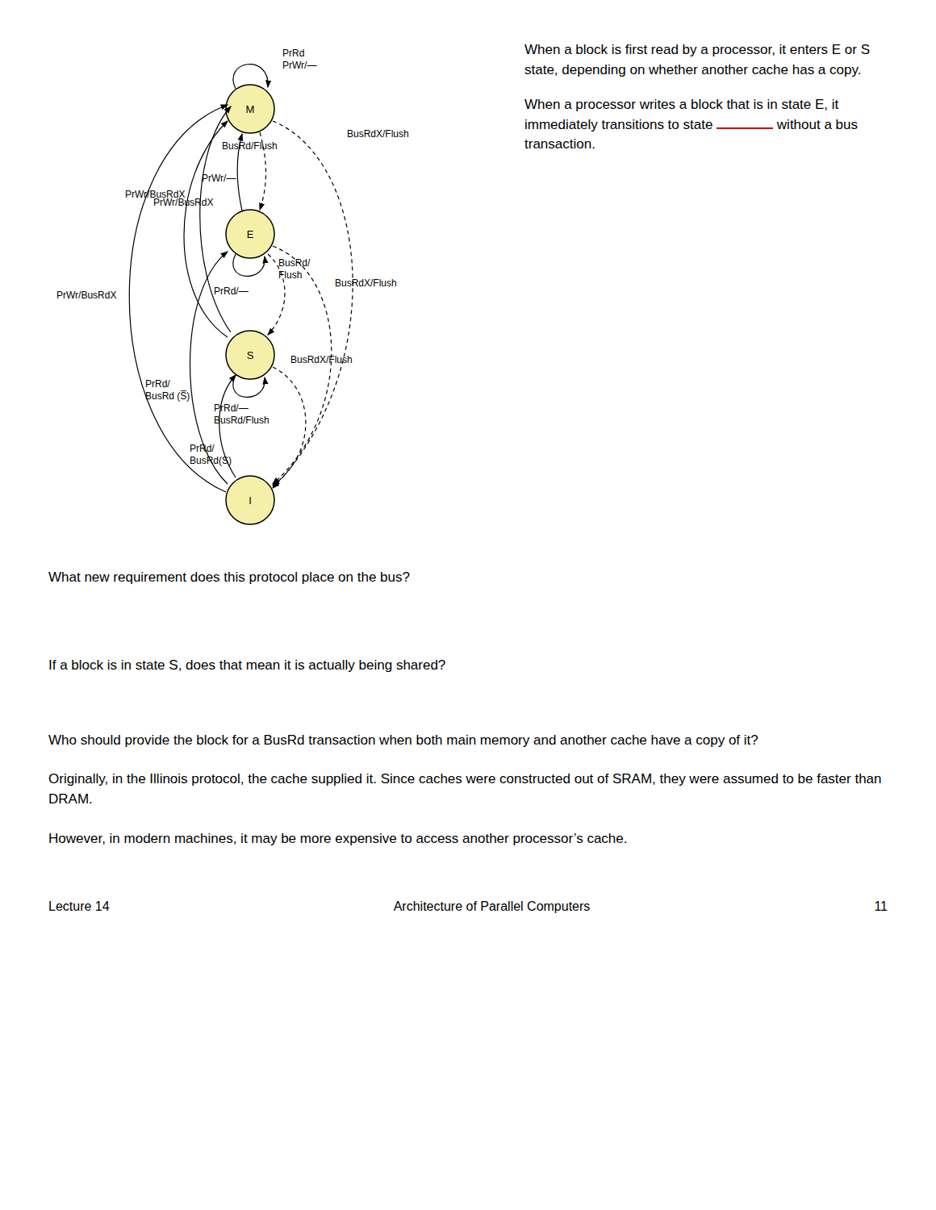M E S I PrRd PrWr/— PrRd/— PrRd/— BusRd/Flush PrWr/— BusRd/Flush PrWr/BusRdX BusRd/ Flush BusRdX/Flush BusRdX/Flush BusRdX/Flush PrRd/ BusRd(S) PrRd/ BusRd (S̅) PrWr/BusRdX PrWr/BusRdX
When a block is first read by a processor, it enters E or S state, depending on whether another cache has a copy.
When a processor writes a block that is in state E, it immediately transitions to state without a bus transaction.
What new requirement does this protocol place on the bus?
If a block is in state S, does that mean it is actually being shared?
Who should provide the block for a BusRd transaction when both main memory and another cache have a copy of it?
Originally, in the Illinois protocol, the cache supplied it. Since caches were constructed out of SRAM, they were assumed to be faster than DRAM.
However, in modern machines, it may be more expensive to access another processor’s cache.
Lecture 14
Architecture of Parallel Computers
11